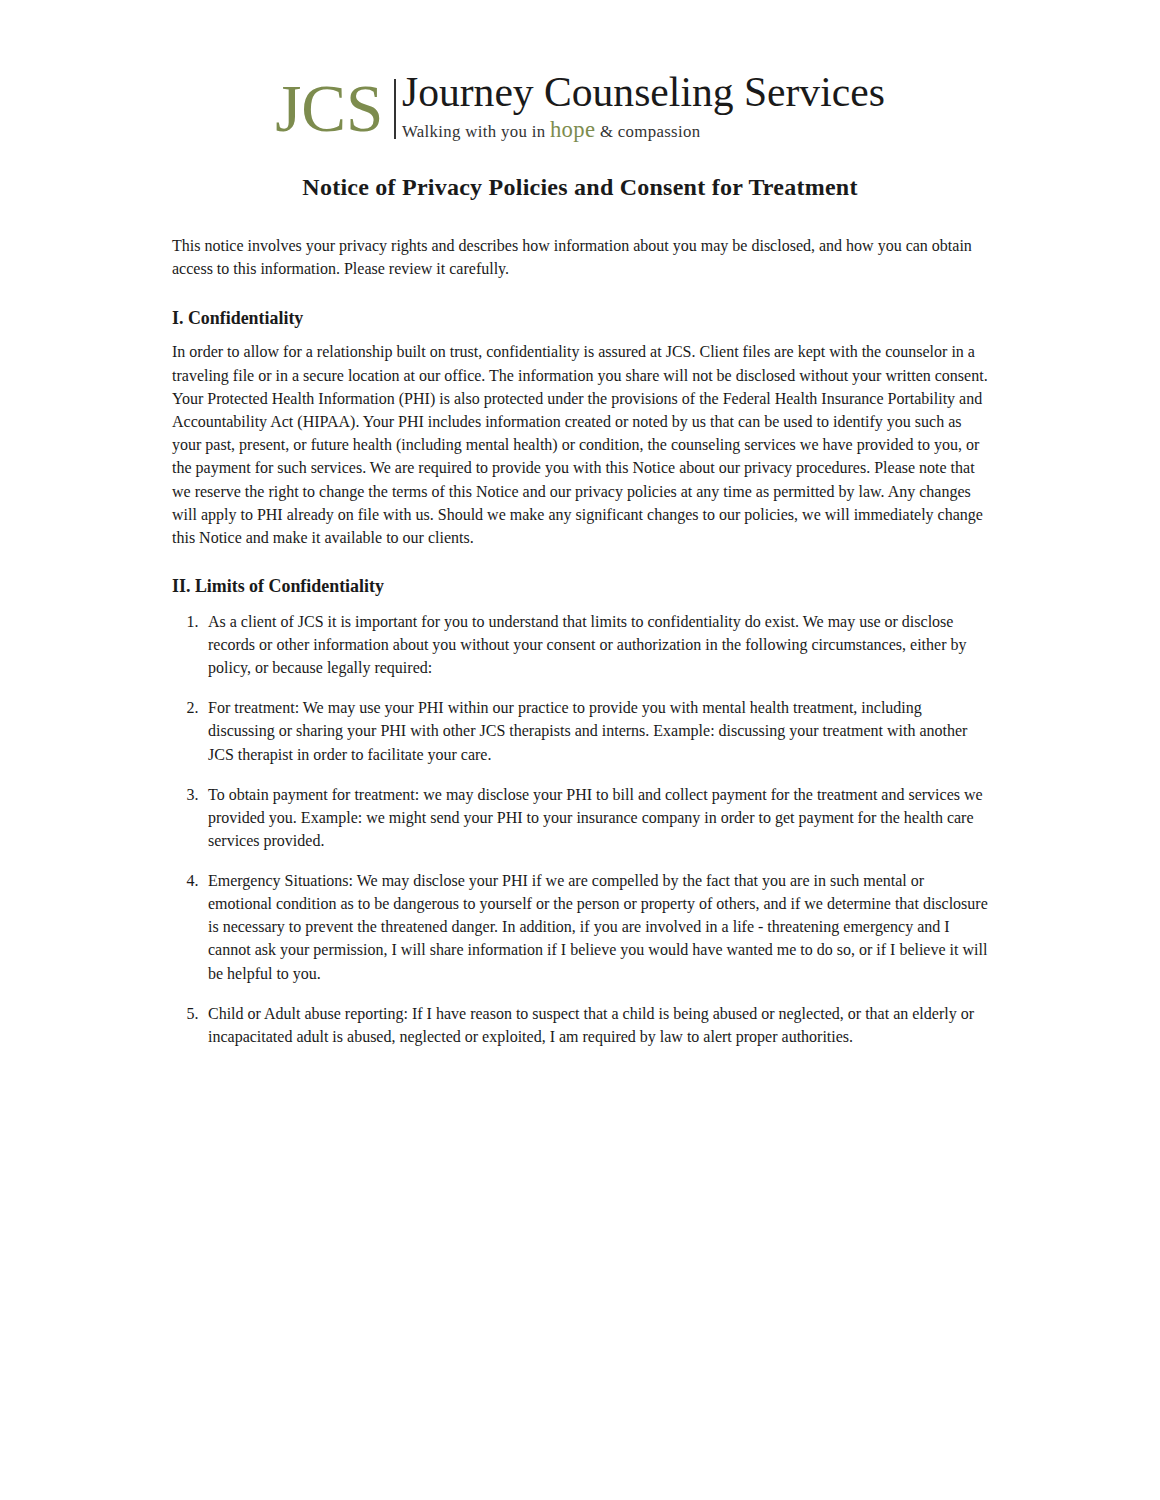JCS Journey Counseling Services
Walking with you in hope & compassion
Notice of Privacy Policies and Consent for Treatment
This notice involves your privacy rights and describes how information about you may be disclosed, and how you can obtain access to this information. Please review it carefully.
I. Confidentiality
In order to allow for a relationship built on trust, confidentiality is assured at JCS. Client files are kept with the counselor in a traveling file or in a secure location at our office. The information you share will not be disclosed without your written consent. Your Protected Health Information (PHI) is also protected under the provisions of the Federal Health Insurance Portability and Accountability Act (HIPAA). Your PHI includes information created or noted by us that can be used to identify you such as your past, present, or future health (including mental health) or condition, the counseling services we have provided to you, or the payment for such services. We are required to provide you with this Notice about our privacy procedures. Please note that we reserve the right to change the terms of this Notice and our privacy policies at any time as permitted by law. Any changes will apply to PHI already on file with us. Should we make any significant changes to our policies, we will immediately change this Notice and make it available to our clients.
II. Limits of Confidentiality
As a client of JCS it is important for you to understand that limits to confidentiality do exist. We may use or disclose records or other information about you without your consent or authorization in the following circumstances, either by policy, or because legally required:
For treatment: We may use your PHI within our practice to provide you with mental health treatment, including discussing or sharing your PHI with other JCS therapists and interns. Example: discussing your treatment with another JCS therapist in order to facilitate your care.
To obtain payment for treatment: we may disclose your PHI to bill and collect payment for the treatment and services we provided you. Example: we might send your PHI to your insurance company in order to get payment for the health care services provided.
Emergency Situations: We may disclose your PHI if we are compelled by the fact that you are in such mental or emotional condition as to be dangerous to yourself or the person or property of others, and if we determine that disclosure is necessary to prevent the threatened danger. In addition, if you are involved in a life - threatening emergency and I cannot ask your permission, I will share information if I believe you would have wanted me to do so, or if I believe it will be helpful to you.
Child or Adult abuse reporting: If I have reason to suspect that a child is being abused or neglected, or that an elderly or incapacitated adult is abused, neglected or exploited, I am required by law to alert proper authorities.